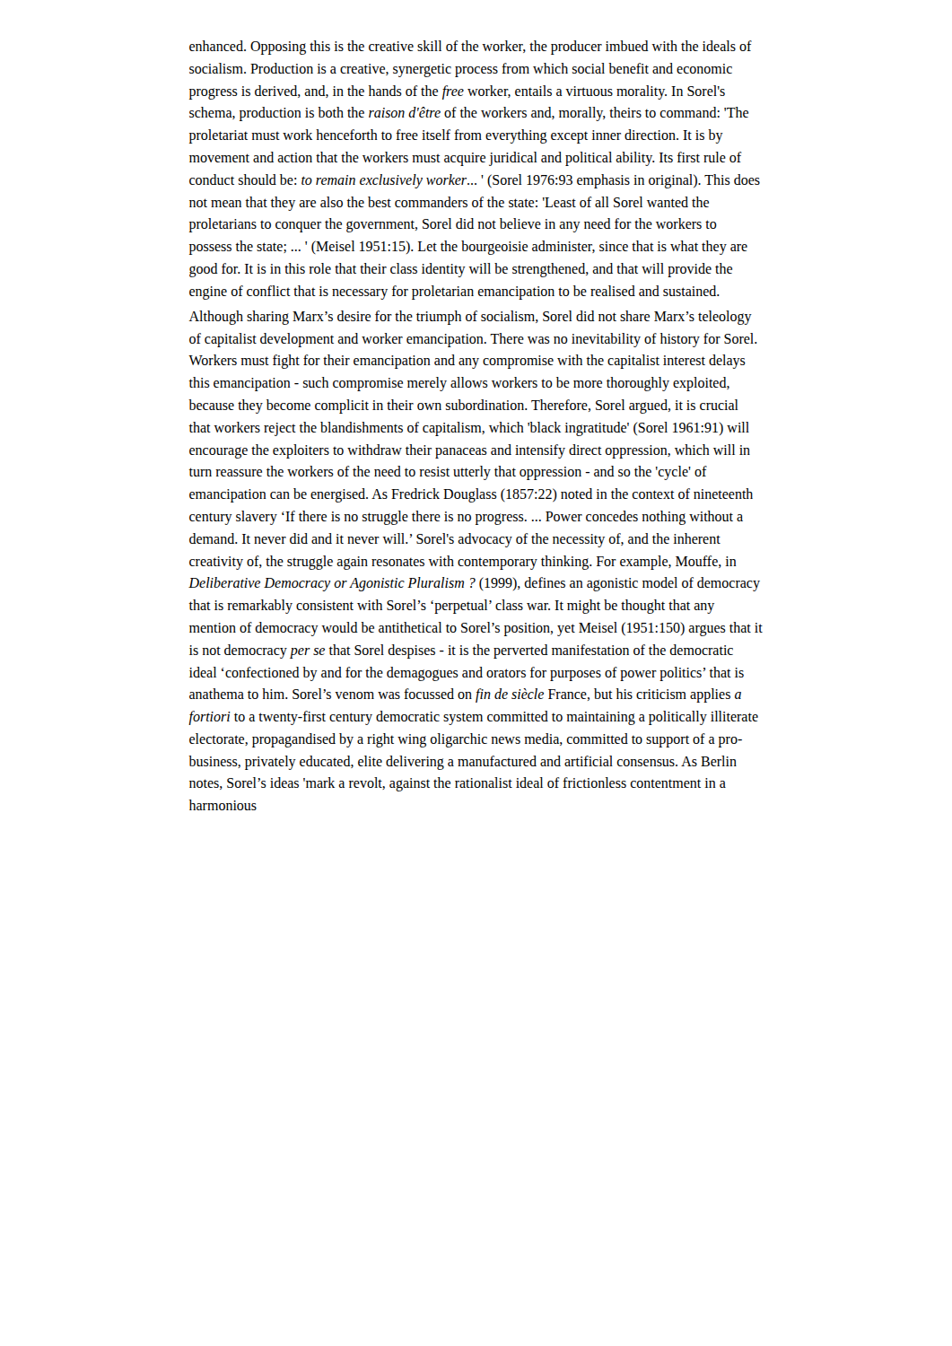enhanced. Opposing this is the creative skill of the worker, the producer imbued with the ideals of socialism. Production is a creative, synergetic process from which social benefit and economic progress is derived, and, in the hands of the free worker, entails a virtuous morality. In Sorel's schema, production is both the raison d'être of the workers and, morally, theirs to command: 'The proletariat must work henceforth to free itself from everything except inner direction. It is by movement and action that the workers must acquire juridical and political ability. Its first rule of conduct should be: to remain exclusively worker... ' (Sorel 1976:93 emphasis in original). This does not mean that they are also the best commanders of the state: 'Least of all Sorel wanted the proletarians to conquer the government, Sorel did not believe in any need for the workers to possess the state; ... ' (Meisel 1951:15). Let the bourgeoisie administer, since that is what they are good for. It is in this role that their class identity will be strengthened, and that will provide the engine of conflict that is necessary for proletarian emancipation to be realised and sustained.
Although sharing Marx’s desire for the triumph of socialism, Sorel did not share Marx’s teleology of capitalist development and worker emancipation. There was no inevitability of history for Sorel. Workers must fight for their emancipation and any compromise with the capitalist interest delays this emancipation - such compromise merely allows workers to be more thoroughly exploited, because they become complicit in their own subordination. Therefore, Sorel argued, it is crucial that workers reject the blandishments of capitalism, which 'black ingratitude' (Sorel 1961:91) will encourage the exploiters to withdraw their panaceas and intensify direct oppression, which will in turn reassure the workers of the need to resist utterly that oppression - and so the 'cycle' of emancipation can be energised. As Fredrick Douglass (1857:22) noted in the context of nineteenth century slavery ‘If there is no struggle there is no progress. ... Power concedes nothing without a demand. It never did and it never will.’ Sorel's advocacy of the necessity of, and the inherent creativity of, the struggle again resonates with contemporary thinking. For example, Mouffe, in Deliberative Democracy or Agonistic Pluralism ? (1999), defines an agonistic model of democracy that is remarkably consistent with Sorel’s ‘perpetual’ class war. It might be thought that any mention of democracy would be antithetical to Sorel’s position, yet Meisel (1951:150) argues that it is not democracy per se that Sorel despises - it is the perverted manifestation of the democratic ideal ‘confectioned by and for the demagogues and orators for purposes of power politics’ that is anathema to him. Sorel’s venom was focussed on fin de siècle France, but his criticism applies a fortiori to a twenty-first century democratic system committed to maintaining a politically illiterate electorate, propagandised by a right wing oligarchic news media, committed to support of a pro-business, privately educated, elite delivering a manufactured and artificial consensus. As Berlin notes, Sorel’s ideas 'mark a revolt, against the rationalist ideal of frictionless contentment in a harmonious